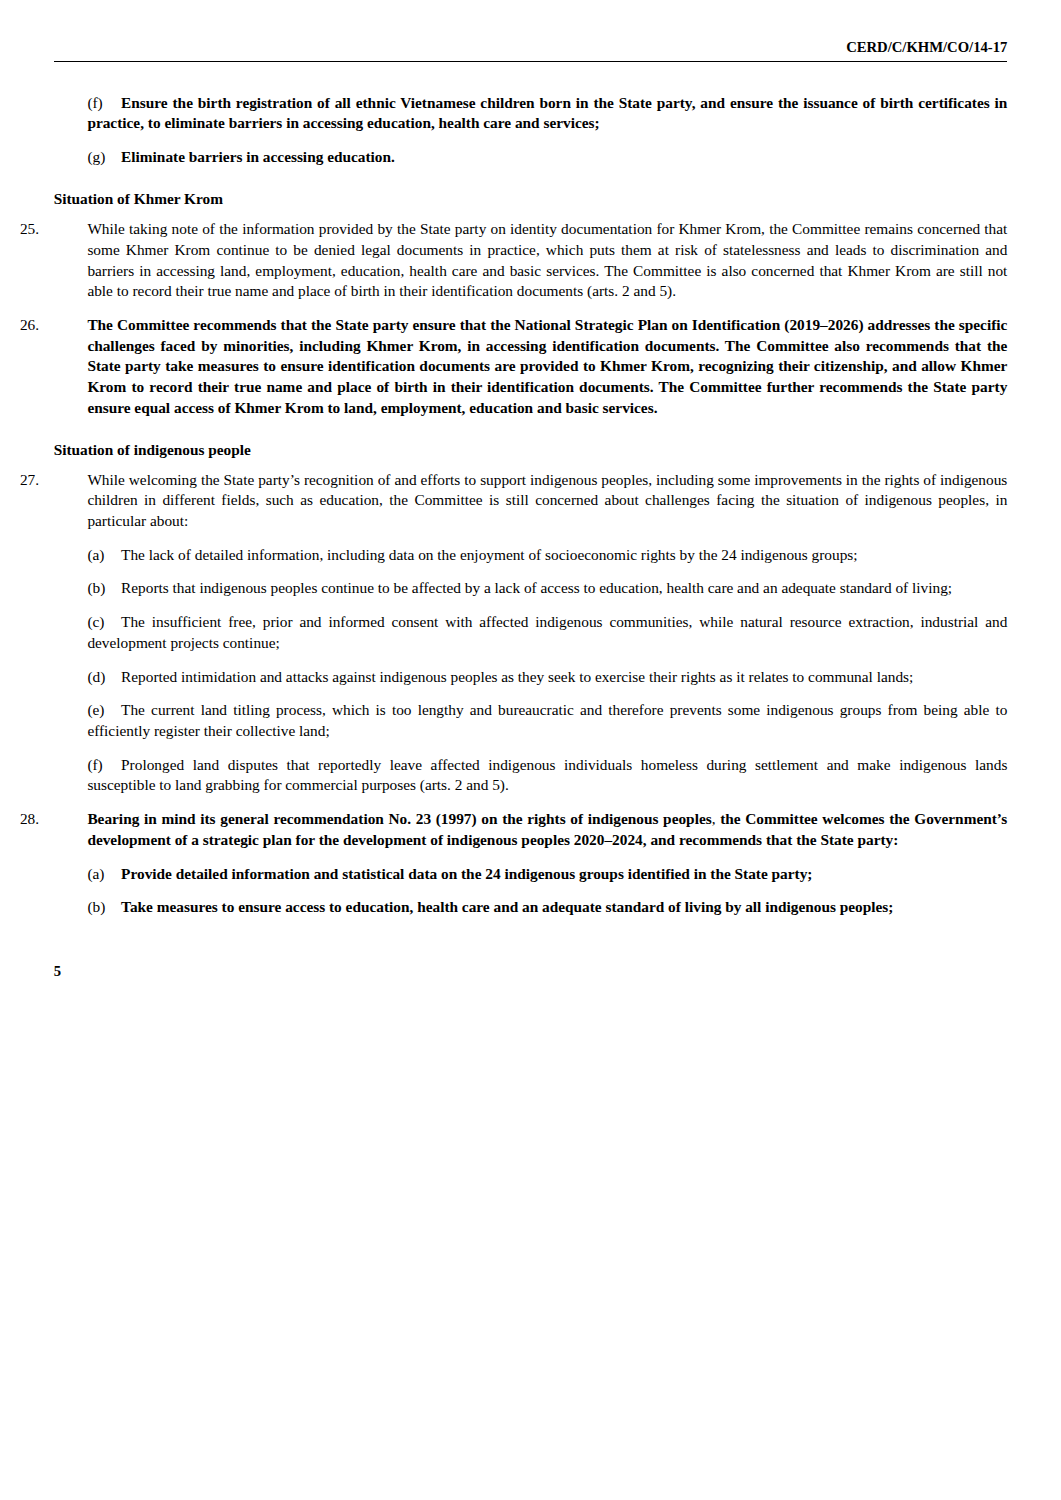CERD/C/KHM/CO/14-17
(f) Ensure the birth registration of all ethnic Vietnamese children born in the State party, and ensure the issuance of birth certificates in practice, to eliminate barriers in accessing education, health care and services;
(g) Eliminate barriers in accessing education.
Situation of Khmer Krom
25. While taking note of the information provided by the State party on identity documentation for Khmer Krom, the Committee remains concerned that some Khmer Krom continue to be denied legal documents in practice, which puts them at risk of statelessness and leads to discrimination and barriers in accessing land, employment, education, health care and basic services. The Committee is also concerned that Khmer Krom are still not able to record their true name and place of birth in their identification documents (arts. 2 and 5).
26. The Committee recommends that the State party ensure that the National Strategic Plan on Identification (2019–2026) addresses the specific challenges faced by minorities, including Khmer Krom, in accessing identification documents. The Committee also recommends that the State party take measures to ensure identification documents are provided to Khmer Krom, recognizing their citizenship, and allow Khmer Krom to record their true name and place of birth in their identification documents. The Committee further recommends the State party ensure equal access of Khmer Krom to land, employment, education and basic services.
Situation of indigenous people
27. While welcoming the State party’s recognition of and efforts to support indigenous peoples, including some improvements in the rights of indigenous children in different fields, such as education, the Committee is still concerned about challenges facing the situation of indigenous peoples, in particular about:
(a) The lack of detailed information, including data on the enjoyment of socioeconomic rights by the 24 indigenous groups;
(b) Reports that indigenous peoples continue to be affected by a lack of access to education, health care and an adequate standard of living;
(c) The insufficient free, prior and informed consent with affected indigenous communities, while natural resource extraction, industrial and development projects continue;
(d) Reported intimidation and attacks against indigenous peoples as they seek to exercise their rights as it relates to communal lands;
(e) The current land titling process, which is too lengthy and bureaucratic and therefore prevents some indigenous groups from being able to efficiently register their collective land;
(f) Prolonged land disputes that reportedly leave affected indigenous individuals homeless during settlement and make indigenous lands susceptible to land grabbing for commercial purposes (arts. 2 and 5).
28. Bearing in mind its general recommendation No. 23 (1997) on the rights of indigenous peoples, the Committee welcomes the Government’s development of a strategic plan for the development of indigenous peoples 2020–2024, and recommends that the State party:
(a) Provide detailed information and statistical data on the 24 indigenous groups identified in the State party;
(b) Take measures to ensure access to education, health care and an adequate standard of living by all indigenous peoples;
5